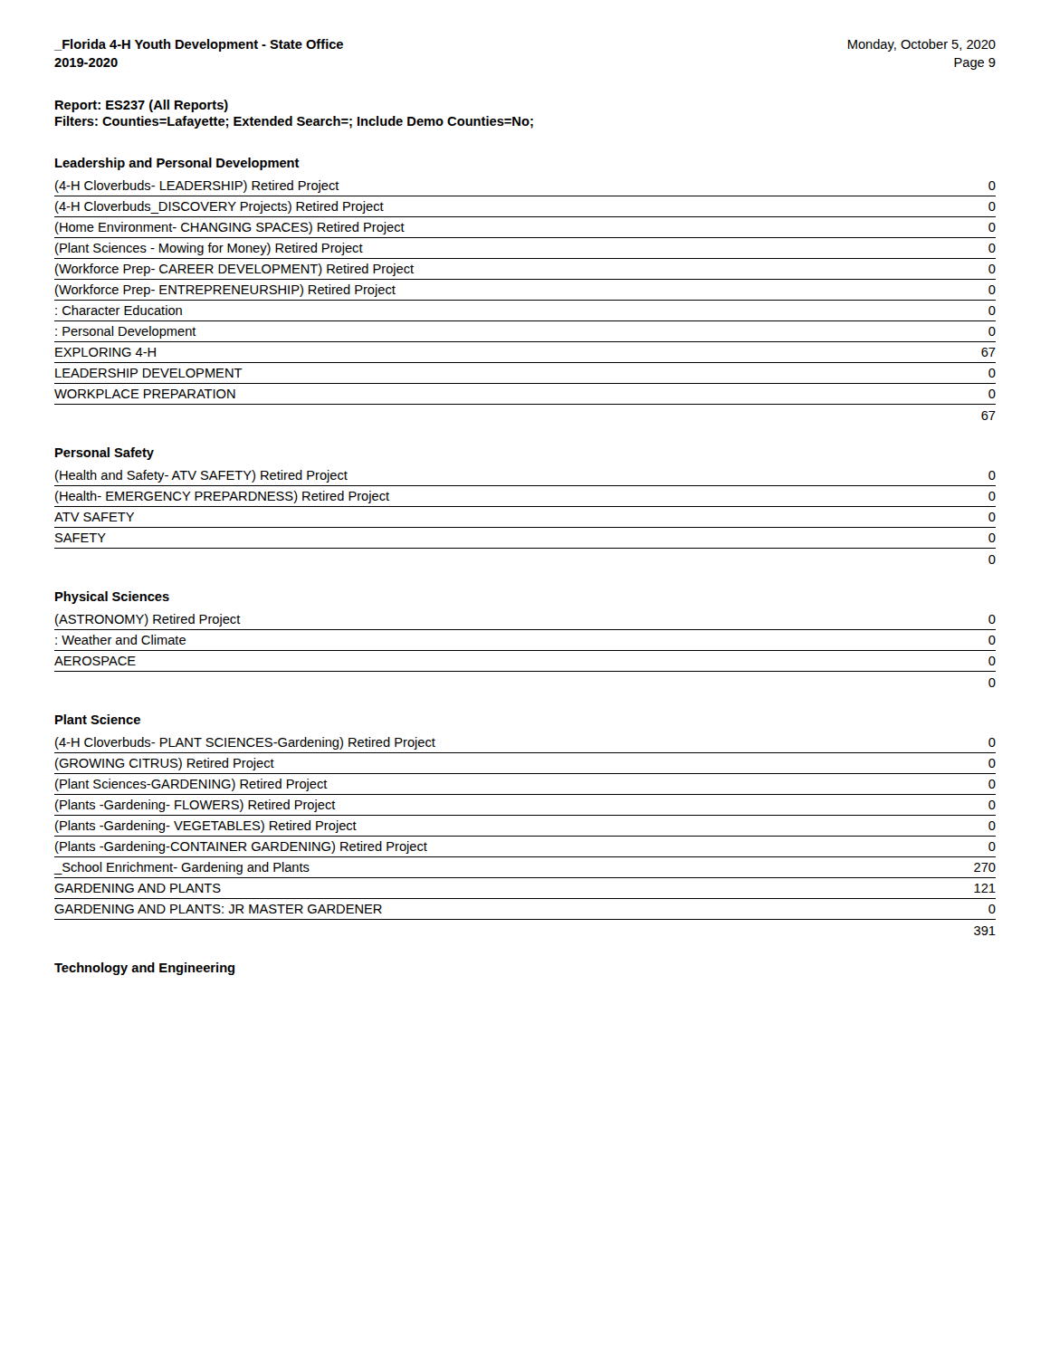_Florida 4-H Youth Development - State Office
2019-2020
Monday, October 5, 2020
Page 9
Report: ES237 (All Reports)
Filters: Counties=Lafayette; Extended Search=; Include Demo Counties=No;
Leadership and Personal Development
| (4-H Cloverbuds- LEADERSHIP) Retired Project | 0 |
| (4-H Cloverbuds_DISCOVERY Projects) Retired Project | 0 |
| (Home Environment- CHANGING SPACES) Retired Project | 0 |
| (Plant Sciences - Mowing for Money) Retired Project | 0 |
| (Workforce Prep- CAREER DEVELOPMENT) Retired Project | 0 |
| (Workforce Prep- ENTREPRENEURSHIP) Retired Project | 0 |
| : Character Education | 0 |
| : Personal Development | 0 |
| EXPLORING 4-H | 67 |
| LEADERSHIP DEVELOPMENT | 0 |
| WORKPLACE PREPARATION | 0 |
| | 67 |
Personal Safety
| (Health and Safety- ATV SAFETY) Retired Project | 0 |
| (Health- EMERGENCY PREPARDNESS) Retired Project | 0 |
| ATV SAFETY | 0 |
| SAFETY | 0 |
| | 0 |
Physical Sciences
| (ASTRONOMY) Retired Project | 0 |
| : Weather and Climate | 0 |
| AEROSPACE | 0 |
| | 0 |
Plant Science
| (4-H Cloverbuds- PLANT SCIENCES-Gardening) Retired Project | 0 |
| (GROWING CITRUS) Retired Project | 0 |
| (Plant Sciences-GARDENING) Retired Project | 0 |
| (Plants -Gardening- FLOWERS) Retired Project | 0 |
| (Plants -Gardening- VEGETABLES) Retired Project | 0 |
| (Plants -Gardening-CONTAINER GARDENING) Retired Project | 0 |
| _School Enrichment- Gardening and Plants | 270 |
| GARDENING AND PLANTS | 121 |
| GARDENING AND PLANTS: JR MASTER GARDENER | 0 |
| | 391 |
Technology and Engineering